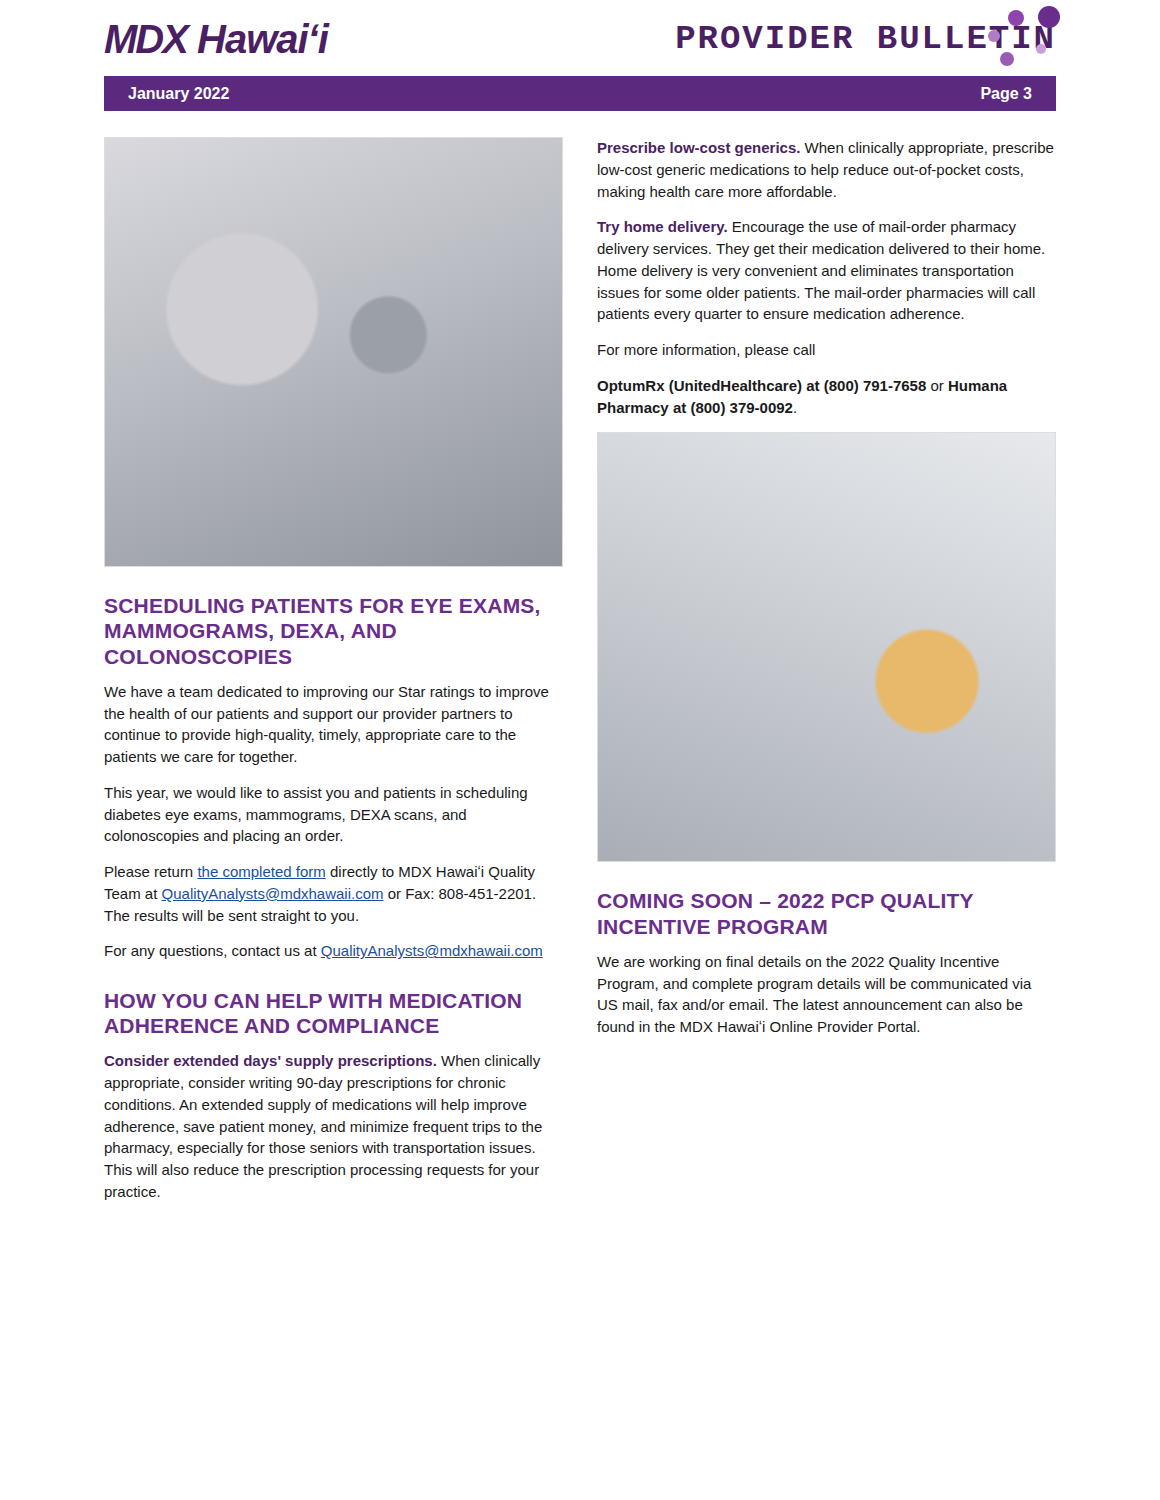MDX Hawaiʻi
PROVIDER BULLETIN
January 2022 Page 3
Scheduling patients for eye exams, mammograms, DEXA, and colonoscopies
We have a team dedicated to improving our Star ratings to improve the health of our patients and support our provider partners to continue to provide high-quality, timely, appropriate care to the patients we care for together.
This year, we would like to assist you and patients in scheduling diabetes eye exams, mammograms, DEXA scans, and colonoscopies and placing an order.
Please return the completed form directly to MDX Hawaiʻi Quality Team at QualityAnalysts@mdxhawaii.com or Fax: 808-451-2201. The results will be sent straight to you.
For any questions, contact us at QualityAnalysts@mdxhawaii.com
How you can help with medication adherence and compliance
Consider extended days' supply prescriptions. When clinically appropriate, consider writing 90-day prescriptions for chronic conditions. An extended supply of medications will help improve adherence, save patient money, and minimize frequent trips to the pharmacy, especially for those seniors with transportation issues. This will also reduce the prescription processing requests for your practice.
Prescribe low-cost generics. When clinically appropriate, prescribe low-cost generic medications to help reduce out-of-pocket costs, making health care more affordable.
Try home delivery. Encourage the use of mail-order pharmacy delivery services. They get their medication delivered to their home. Home delivery is very convenient and eliminates transportation issues for some older patients. The mail-order pharmacies will call patients every quarter to ensure medication adherence.
For more information, please call
OptumRx (UnitedHealthcare) at (800) 791-7658 or Humana Pharmacy at (800) 379-0092.
Coming soon – 2022 PCP quality incentive program
We are working on final details on the 2022 Quality Incentive Program, and complete program details will be communicated via US mail, fax and/or email. The latest announcement can also be found in the MDX Hawaiʻi Online Provider Portal.